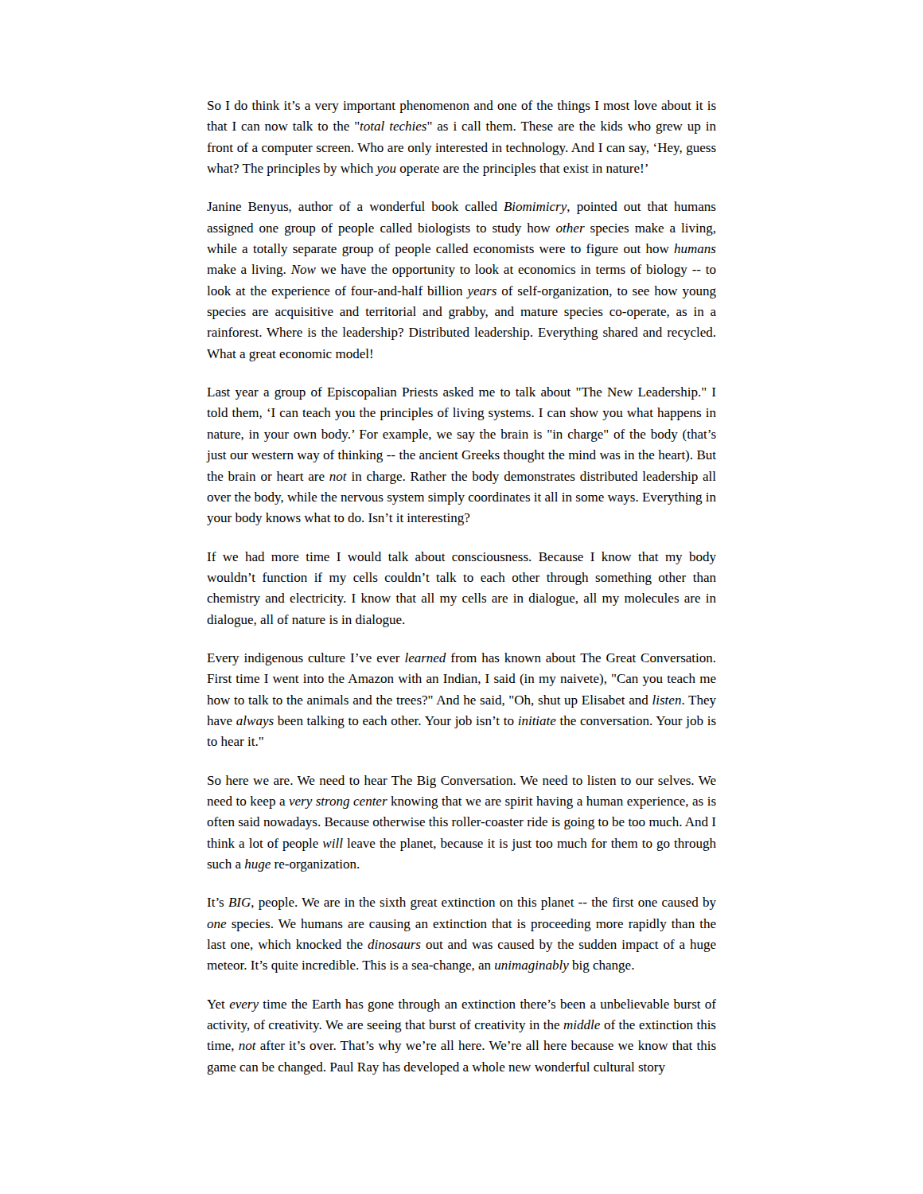So I do think it’s a very important phenomenon and one of the things I most love about it is that I can now talk to the "total techies" as i call them. These are the kids who grew up in front of a computer screen. Who are only interested in technology. And I can say, ‘Hey, guess what? The principles by which you operate are the principles that exist in nature!’
Janine Benyus, author of a wonderful book called Biomimicry, pointed out that humans assigned one group of people called biologists to study how other species make a living, while a totally separate group of people called economists were to figure out how humans make a living. Now we have the opportunity to look at economics in terms of biology -- to look at the experience of four-and-half billion years of self-organization, to see how young species are acquisitive and territorial and grabby, and mature species co-operate, as in a rainforest. Where is the leadership? Distributed leadership. Everything shared and recycled. What a great economic model!
Last year a group of Episcopalian Priests asked me to talk about "The New Leadership." I told them, ‘I can teach you the principles of living systems. I can show you what happens in nature, in your own body.’ For example, we say the brain is "in charge" of the body (that’s just our western way of thinking -- the ancient Greeks thought the mind was in the heart). But the brain or heart are not in charge. Rather the body demonstrates distributed leadership all over the body, while the nervous system simply coordinates it all in some ways. Everything in your body knows what to do. Isn’t it interesting?
If we had more time I would talk about consciousness. Because I know that my body wouldn’t function if my cells couldn’t talk to each other through something other than chemistry and electricity. I know that all my cells are in dialogue, all my molecules are in dialogue, all of nature is in dialogue.
Every indigenous culture I’ve ever learned from has known about The Great Conversation. First time I went into the Amazon with an Indian, I said (in my naivete), "Can you teach me how to talk to the animals and the trees?" And he said, "Oh, shut up Elisabet and listen. They have always been talking to each other. Your job isn’t to initiate the conversation. Your job is to hear it."
So here we are. We need to hear The Big Conversation. We need to listen to our selves. We need to keep a very strong center knowing that we are spirit having a human experience, as is often said nowadays. Because otherwise this roller-coaster ride is going to be too much. And I think a lot of people will leave the planet, because it is just too much for them to go through such a huge re-organization.
It’s BIG, people. We are in the sixth great extinction on this planet -- the first one caused by one species. We humans are causing an extinction that is proceeding more rapidly than the last one, which knocked the dinosaurs out and was caused by the sudden impact of a huge meteor. It’s quite incredible. This is a sea-change, an unimaginably big change.
Yet every time the Earth has gone through an extinction there’s been a unbelievable burst of activity, of creativity. We are seeing that burst of creativity in the middle of the extinction this time, not after it’s over. That’s why we’re all here. We’re all here because we know that this game can be changed. Paul Ray has developed a whole new wonderful cultural story